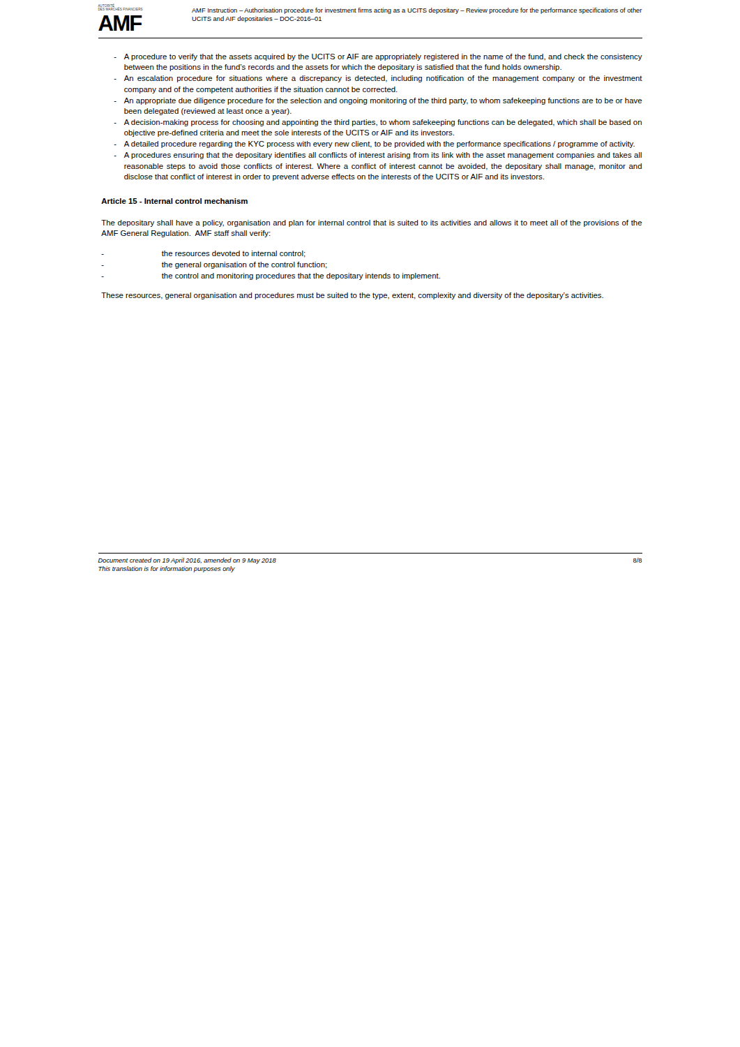AUTORITÉ
DES MARCHÉS FINANCIERS
AMF
AMF Instruction – Authorisation procedure for investment firms acting as a UCITS depositary – Review procedure for the performance specifications of other UCITS and AIF depositaries – DOC-2016–01
A procedure to verify that the assets acquired by the UCITS or AIF are appropriately registered in the name of the fund, and check the consistency between the positions in the fund’s records and the assets for which the depositary is satisfied that the fund holds ownership.
An escalation procedure for situations where a discrepancy is detected, including notification of the management company or the investment company and of the competent authorities if the situation cannot be corrected.
An appropriate due diligence procedure for the selection and ongoing monitoring of the third party, to whom safekeeping functions are to be or have been delegated (reviewed at least once a year).
A decision-making process for choosing and appointing the third parties, to whom safekeeping functions can be delegated, which shall be based on objective pre-defined criteria and meet the sole interests of the UCITS or AIF and its investors.
A detailed procedure regarding the KYC process with every new client, to be provided with the performance specifications / programme of activity.
A procedures ensuring that the depositary identifies all conflicts of interest arising from its link with the asset management companies and takes all reasonable steps to avoid those conflicts of interest. Where a conflict of interest cannot be avoided, the depositary shall manage, monitor and disclose that conflict of interest in order to prevent adverse effects on the interests of the UCITS or AIF and its investors.
Article 15 - Internal control mechanism
The depositary shall have a policy, organisation and plan for internal control that is suited to its activities and allows it to meet all of the provisions of the AMF General Regulation. AMF staff shall verify:
the resources devoted to internal control;
the general organisation of the control function;
the control and monitoring procedures that the depositary intends to implement.
These resources, general organisation and procedures must be suited to the type, extent, complexity and diversity of the depositary’s activities.
Document created on 19 April 2016, amended on 9 May 2018
This translation is for information purposes only
8/8